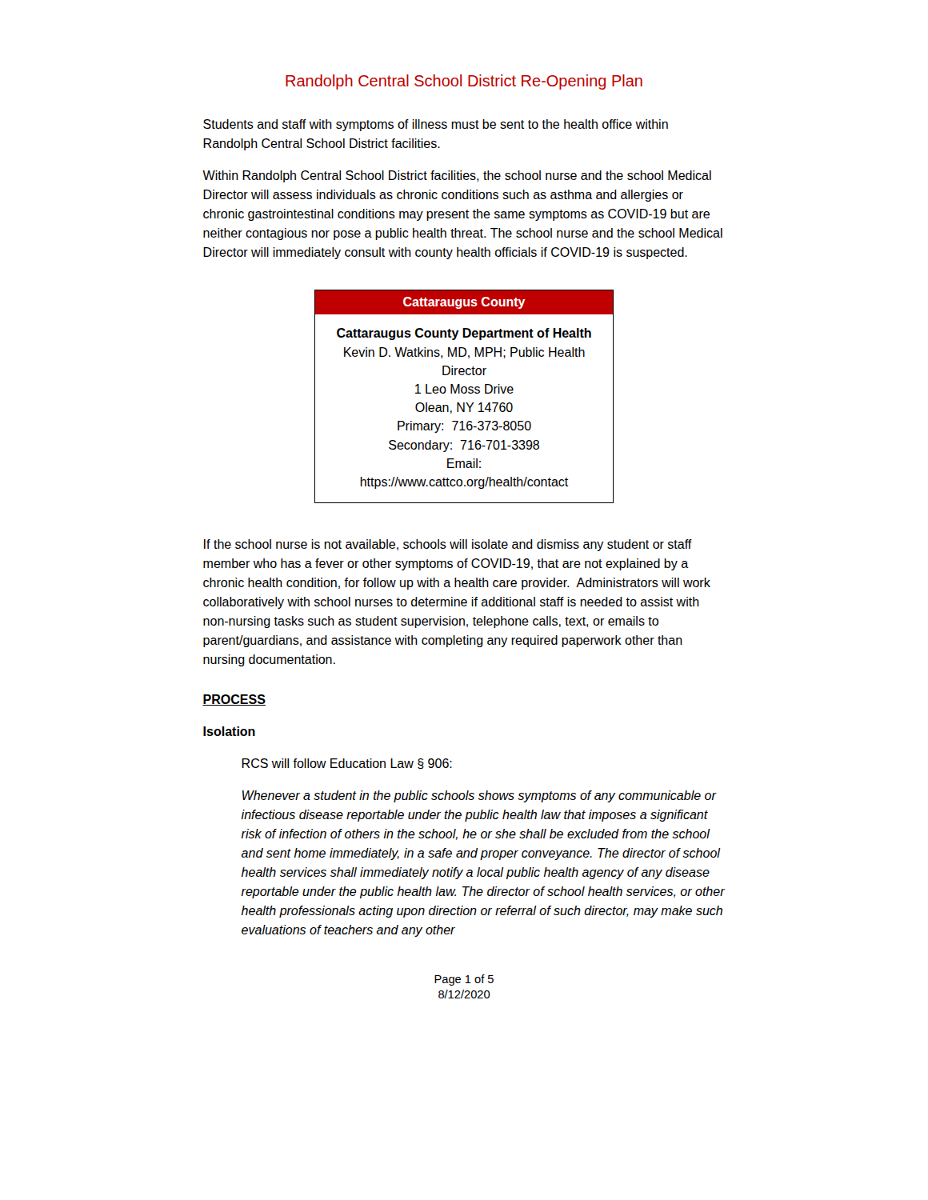Randolph Central School District Re-Opening Plan
Students and staff with symptoms of illness must be sent to the health office within Randolph Central School District facilities.
Within Randolph Central School District facilities, the school nurse and the school Medical Director will assess individuals as chronic conditions such as asthma and allergies or chronic gastrointestinal conditions may present the same symptoms as COVID-19 but are neither contagious nor pose a public health threat. The school nurse and the school Medical Director will immediately consult with county health officials if COVID-19 is suspected.
Cattaraugus County
Cattaraugus County Department of Health
Kevin D. Watkins, MD, MPH; Public Health Director
1 Leo Moss Drive
Olean, NY 14760
Primary: 716-373-8050
Secondary: 716-701-3398
Email:
https://www.cattco.org/health/contact
If the school nurse is not available, schools will isolate and dismiss any student or staff member who has a fever or other symptoms of COVID-19, that are not explained by a chronic health condition, for follow up with a health care provider. Administrators will work collaboratively with school nurses to determine if additional staff is needed to assist with non-nursing tasks such as student supervision, telephone calls, text, or emails to parent/guardians, and assistance with completing any required paperwork other than nursing documentation.
PROCESS
Isolation
RCS will follow Education Law § 906:
Whenever a student in the public schools shows symptoms of any communicable or infectious disease reportable under the public health law that imposes a significant risk of infection of others in the school, he or she shall be excluded from the school and sent home immediately, in a safe and proper conveyance. The director of school health services shall immediately notify a local public health agency of any disease reportable under the public health law. The director of school health services, or other health professionals acting upon direction or referral of such director, may make such evaluations of teachers and any other
Page 1 of 5
8/12/2020